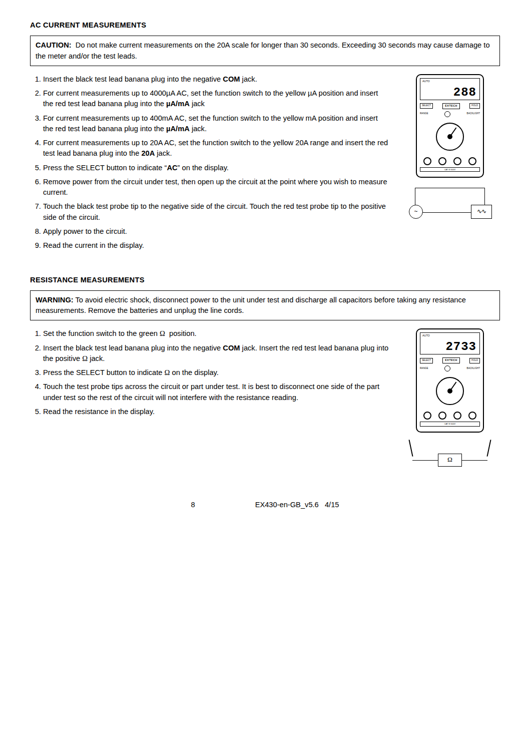AC CURRENT MEASUREMENTS
CAUTION: Do not make current measurements on the 20A scale for longer than 30 seconds. Exceeding 30 seconds may cause damage to the meter and/or the test leads.
Insert the black test lead banana plug into the negative COM jack.
For current measurements up to 4000µA AC, set the function switch to the yellow µA position and insert the red test lead banana plug into the µA/mA jack
For current measurements up to 400mA AC, set the function switch to the yellow mA position and insert the red test lead banana plug into the µA/mA jack.
For current measurements up to 20A AC, set the function switch to the yellow 20A range and insert the red test lead banana plug into the 20A jack.
Press the SELECT button to indicate “AC” on the display.
Remove power from the circuit under test, then open up the circuit at the point where you wish to measure current.
Touch the black test probe tip to the negative side of the circuit. Touch the red test probe tip to the positive side of the circuit.
Apply power to the circuit.
Read the current in the display.
AUTO 288
SELECT EXTECH HOLD
RANGE BACKLIGHT
CAT III 600V
~
∿∿
RESISTANCE MEASUREMENTS
WARNING: To avoid electric shock, disconnect power to the unit under test and discharge all capacitors before taking any resistance measurements. Remove the batteries and unplug the line cords.
Set the function switch to the green Ω position.
Insert the black test lead banana plug into the negative COM jack. Insert the red test lead banana plug into the positive Ω jack.
Press the SELECT button to indicate Ω on the display.
Touch the test probe tips across the circuit or part under test. It is best to disconnect one side of the part under test so the rest of the circuit will not interfere with the resistance reading.
Read the resistance in the display.
AUTO 2733
SELECT EXTECH HOLD
RANGE BACKLIGHT
CAT III 600V
Ω
8 EX430-en-GB_v5.6 4/15